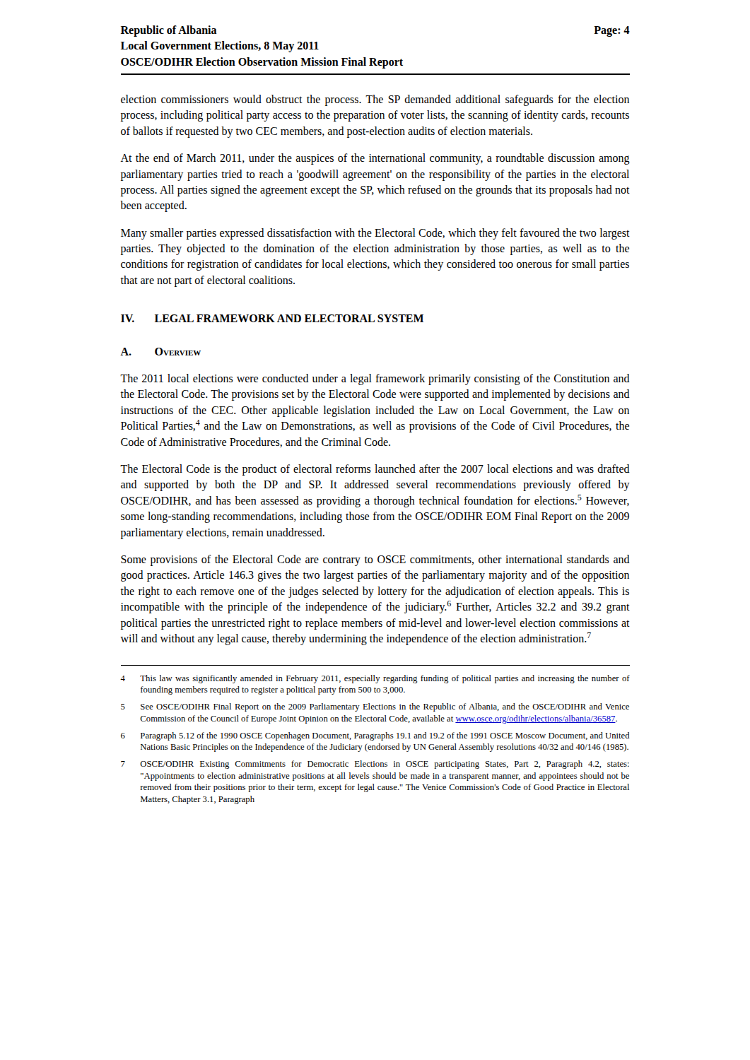Republic of Albania
Local Government Elections, 8 May 2011
OSCE/ODIHR Election Observation Mission Final Report
Page: 4
election commissioners would obstruct the process. The SP demanded additional safeguards for the election process, including political party access to the preparation of voter lists, the scanning of identity cards, recounts of ballots if requested by two CEC members, and post-election audits of election materials.
At the end of March 2011, under the auspices of the international community, a roundtable discussion among parliamentary parties tried to reach a 'goodwill agreement' on the responsibility of the parties in the electoral process. All parties signed the agreement except the SP, which refused on the grounds that its proposals had not been accepted.
Many smaller parties expressed dissatisfaction with the Electoral Code, which they felt favoured the two largest parties. They objected to the domination of the election administration by those parties, as well as to the conditions for registration of candidates for local elections, which they considered too onerous for small parties that are not part of electoral coalitions.
IV. LEGAL FRAMEWORK AND ELECTORAL SYSTEM
A. Overview
The 2011 local elections were conducted under a legal framework primarily consisting of the Constitution and the Electoral Code. The provisions set by the Electoral Code were supported and implemented by decisions and instructions of the CEC. Other applicable legislation included the Law on Local Government, the Law on Political Parties,4 and the Law on Demonstrations, as well as provisions of the Code of Civil Procedures, the Code of Administrative Procedures, and the Criminal Code.
The Electoral Code is the product of electoral reforms launched after the 2007 local elections and was drafted and supported by both the DP and SP. It addressed several recommendations previously offered by OSCE/ODIHR, and has been assessed as providing a thorough technical foundation for elections.5 However, some long-standing recommendations, including those from the OSCE/ODIHR EOM Final Report on the 2009 parliamentary elections, remain unaddressed.
Some provisions of the Electoral Code are contrary to OSCE commitments, other international standards and good practices. Article 146.3 gives the two largest parties of the parliamentary majority and of the opposition the right to each remove one of the judges selected by lottery for the adjudication of election appeals. This is incompatible with the principle of the independence of the judiciary.6 Further, Articles 32.2 and 39.2 grant political parties the unrestricted right to replace members of mid-level and lower-level election commissions at will and without any legal cause, thereby undermining the independence of the election administration.7
4 This law was significantly amended in February 2011, especially regarding funding of political parties and increasing the number of founding members required to register a political party from 500 to 3,000.
5 See OSCE/ODIHR Final Report on the 2009 Parliamentary Elections in the Republic of Albania, and the OSCE/ODIHR and Venice Commission of the Council of Europe Joint Opinion on the Electoral Code, available at www.osce.org/odihr/elections/albania/36587.
6 Paragraph 5.12 of the 1990 OSCE Copenhagen Document, Paragraphs 19.1 and 19.2 of the 1991 OSCE Moscow Document, and United Nations Basic Principles on the Independence of the Judiciary (endorsed by UN General Assembly resolutions 40/32 and 40/146 (1985).
7 OSCE/ODIHR Existing Commitments for Democratic Elections in OSCE participating States, Part 2, Paragraph 4.2, states: "Appointments to election administrative positions at all levels should be made in a transparent manner, and appointees should not be removed from their positions prior to their term, except for legal cause." The Venice Commission's Code of Good Practice in Electoral Matters, Chapter 3.1, Paragraph